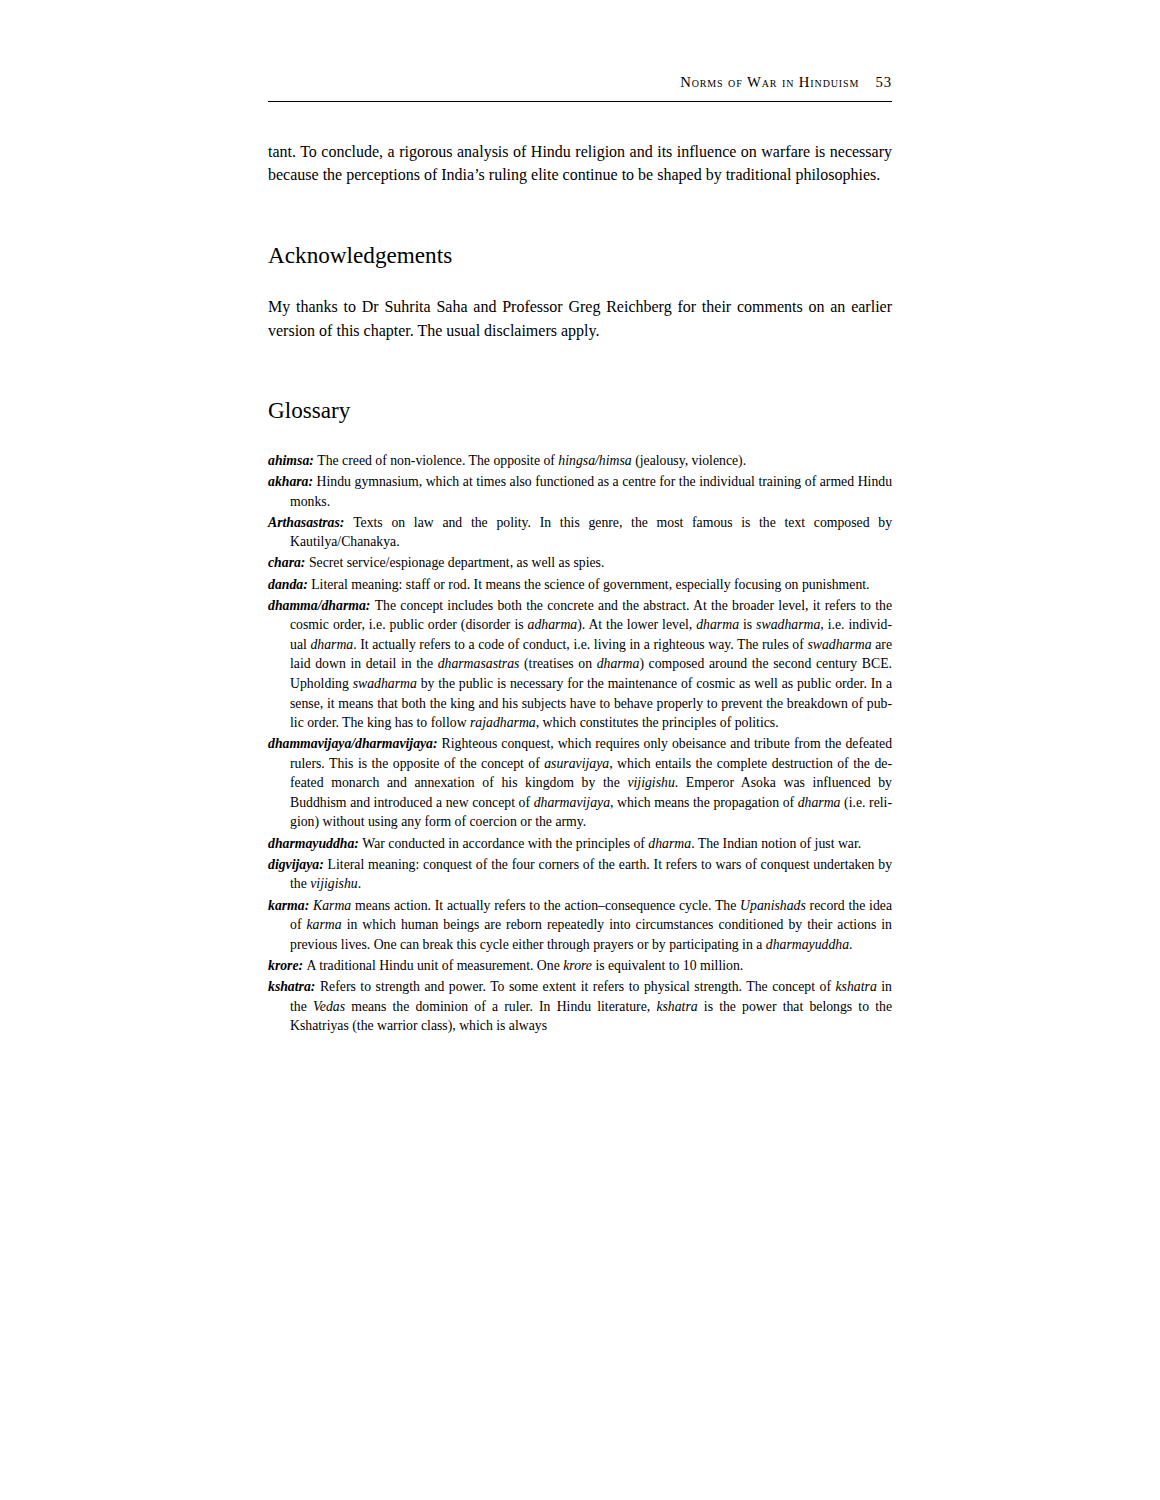Norms of War in Hinduism53
tant. To conclude, a rigorous analysis of Hindu religion and its influence on warfare is necessary because the perceptions of India’s ruling elite continue to be shaped by traditional philosophies.
Acknowledgements
My thanks to Dr Suhrita Saha and Professor Greg Reichberg for their comments on an earlier version of this chapter. The usual disclaimers apply.
Glossary
ahimsa:
The creed of non-violence. The opposite of hingsa/himsa (jealousy, violence).
akhara:
Hindu gymnasium, which at times also functioned as a centre for the individual training of armed Hindu monks.
Arthasastras:
Texts on law and the polity. In this genre, the most famous is the text composed by Kautilya/Chanakya.
chara:
Secret service/espionage department, as well as spies.
danda:
Literal meaning: staff or rod. It means the science of government, especially focusing on punishment.
dhamma/dharma:
The concept includes both the concrete and the abstract. At the broader level, it refers to the cosmic order, i.e. public order (disorder is adharma). At the lower level, dharma is swadharma, i.e. individual dharma. It actually refers to a code of conduct, i.e. living in a righteous way. The rules of swadharma are laid down in detail in the dharmasastras (treatises on dharma) composed around the second century BCE. Upholding swadharma by the public is necessary for the maintenance of cosmic as well as public order. In a sense, it means that both the king and his subjects have to behave properly to prevent the breakdown of public order. The king has to follow rajadharma, which constitutes the principles of politics.
dhammavijaya/dharmavijaya:
Righteous conquest, which requires only obeisance and tribute from the defeated rulers. This is the opposite of the concept of asuravijaya, which entails the complete destruction of the defeated monarch and annexation of his kingdom by the vijigishu. Emperor Asoka was influenced by Buddhism and introduced a new concept of dharmavijaya, which means the propagation of dharma (i.e. religion) without using any form of coercion or the army.
dharmayuddha:
War conducted in accordance with the principles of dharma. The Indian notion of just war.
digvijaya:
Literal meaning: conquest of the four corners of the earth. It refers to wars of conquest undertaken by the vijigishu.
karma:
Karma means action. It actually refers to the action–consequence cycle. The Upanishads record the idea of karma in which human beings are reborn repeatedly into circumstances conditioned by their actions in previous lives. One can break this cycle either through prayers or by participating in a dharmayuddha.
krore:
A traditional Hindu unit of measurement. One krore is equivalent to 10 million.
kshatra:
Refers to strength and power. To some extent it refers to physical strength. The concept of kshatra in the Vedas means the dominion of a ruler. In Hindu literature, kshatra is the power that belongs to the Kshatriyas (the warrior class), which is always